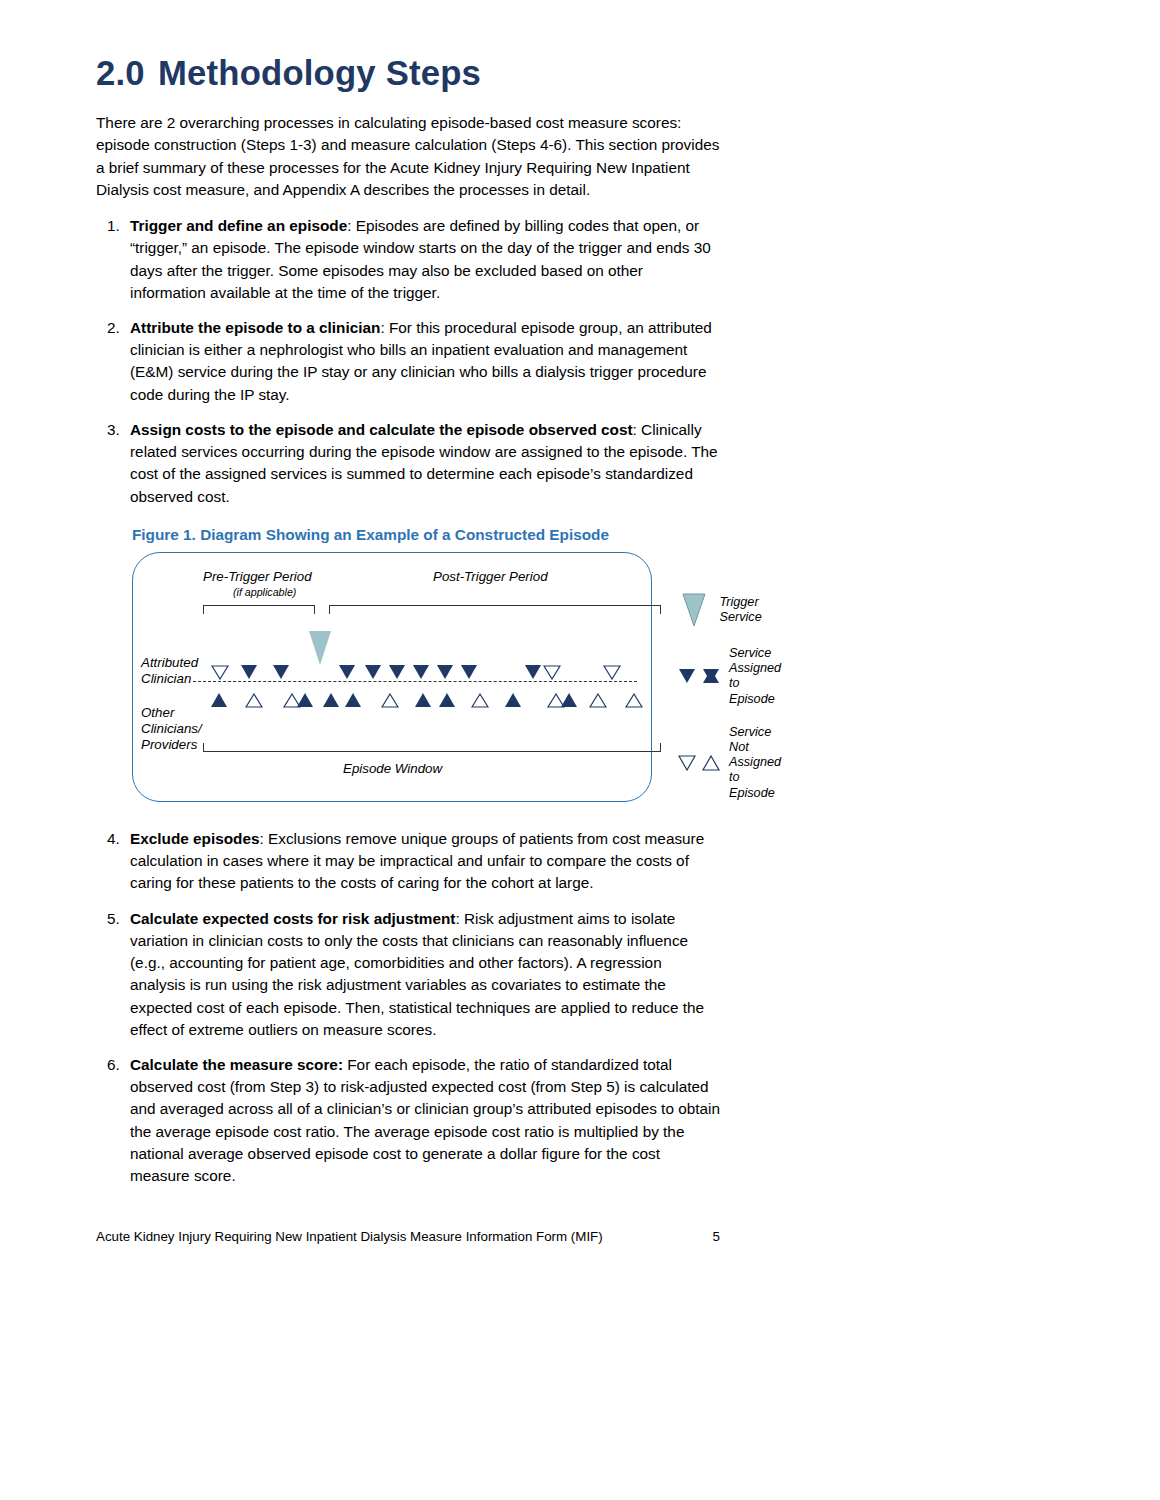2.0 Methodology Steps
There are 2 overarching processes in calculating episode-based cost measure scores: episode construction (Steps 1-3) and measure calculation (Steps 4-6). This section provides a brief summary of these processes for the Acute Kidney Injury Requiring New Inpatient Dialysis cost measure, and Appendix A describes the processes in detail.
Trigger and define an episode: Episodes are defined by billing codes that open, or “trigger,” an episode. The episode window starts on the day of the trigger and ends 30 days after the trigger. Some episodes may also be excluded based on other information available at the time of the trigger.
Attribute the episode to a clinician: For this procedural episode group, an attributed clinician is either a nephrologist who bills an inpatient evaluation and management (E&M) service during the IP stay or any clinician who bills a dialysis trigger procedure code during the IP stay.
Assign costs to the episode and calculate the episode observed cost: Clinically related services occurring during the episode window are assigned to the episode. The cost of the assigned services is summed to determine each episode’s standardized observed cost.
Figure 1. Diagram Showing an Example of a Constructed Episode
Pre-Trigger Period (if applicable) Post-Trigger Period
Attributed Clinician Other Clinicians/ Providers
Episode Window
Trigger Service
Service Assigned
to Episode
Service Not Assigned
to Episode
Exclude episodes: Exclusions remove unique groups of patients from cost measure calculation in cases where it may be impractical and unfair to compare the costs of caring for these patients to the costs of caring for the cohort at large.
Calculate expected costs for risk adjustment: Risk adjustment aims to isolate variation in clinician costs to only the costs that clinicians can reasonably influence (e.g., accounting for patient age, comorbidities and other factors). A regression analysis is run using the risk adjustment variables as covariates to estimate the expected cost of each episode. Then, statistical techniques are applied to reduce the effect of extreme outliers on measure scores.
Calculate the measure score: For each episode, the ratio of standardized total observed cost (from Step 3) to risk-adjusted expected cost (from Step 5) is calculated and averaged across all of a clinician’s or clinician group’s attributed episodes to obtain the average episode cost ratio. The average episode cost ratio is multiplied by the national average observed episode cost to generate a dollar figure for the cost measure score.
Acute Kidney Injury Requiring New Inpatient Dialysis Measure Information Form (MIF) 5